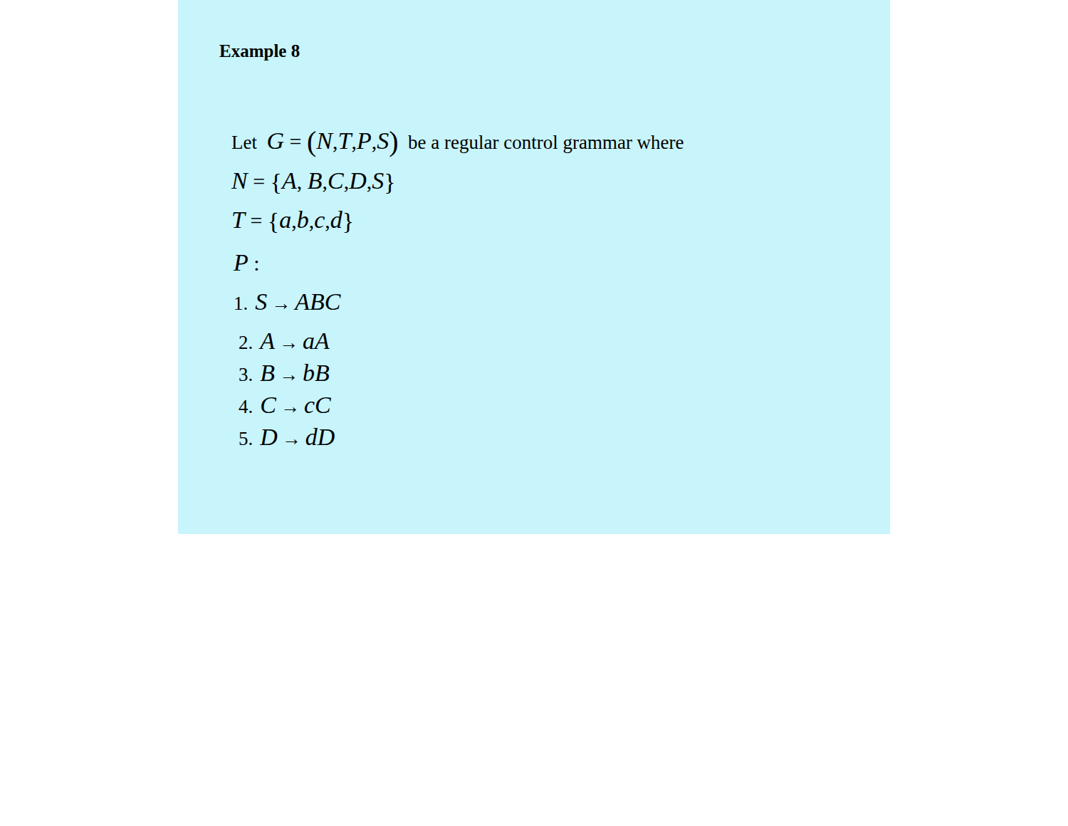Example 8
Let G = (N, T, P, S) be a regular control grammar where
N = {A, B, C, D, S}
T = {a, b, c, d}
P :
1. S→ABC
2. A→aA
3. B→bB
4. C→cC
5. D→dD